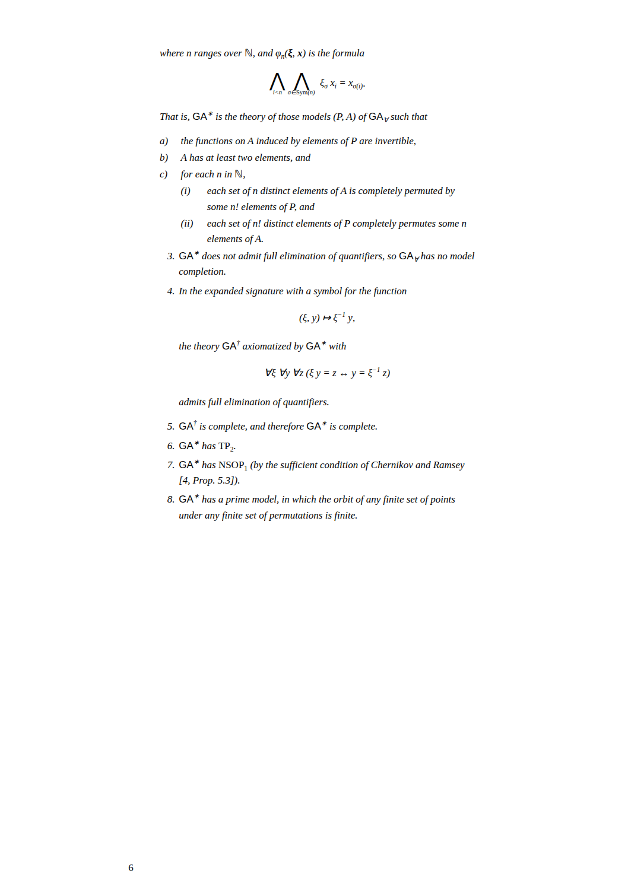where n ranges over ℕ, and φn(ξ, x) is the formula
⋀ i<n ⋀ σ∈Sym(n) ξσ xi = xσ(i).
That is, GA∗ is the theory of those models (P, A) of GA∀ such that
a) the functions on A induced by elements of P are invertible,
b) A has at least two elements, and
c) for each n in ℕ,
(i) each set of n distinct elements of A is completely permuted by some n! elements of P, and
(ii) each set of n! distinct elements of P completely permutes some n elements of A.
3. GA∗ does not admit full elimination of quantifiers, so GA∀ has no model completion.
4. In the expanded signature with a symbol for the function
(ξ, y) ↦ ξ−1 y,
the theory GA† axiomatized by GA∗ with
∀ξ ∀y ∀z (ξ y = z ↔ y = ξ−1 z)
admits full elimination of quantifiers.
5. GA† is complete, and therefore GA∗ is complete.
6. GA∗ has TP2.
7. GA∗ has NSOP1 (by the sufficient condition of Chernikov and Ramsey [4, Prop. 5.3]).
8. GA∗ has a prime model, in which the orbit of any finite set of points under any finite set of permutations is finite.
6